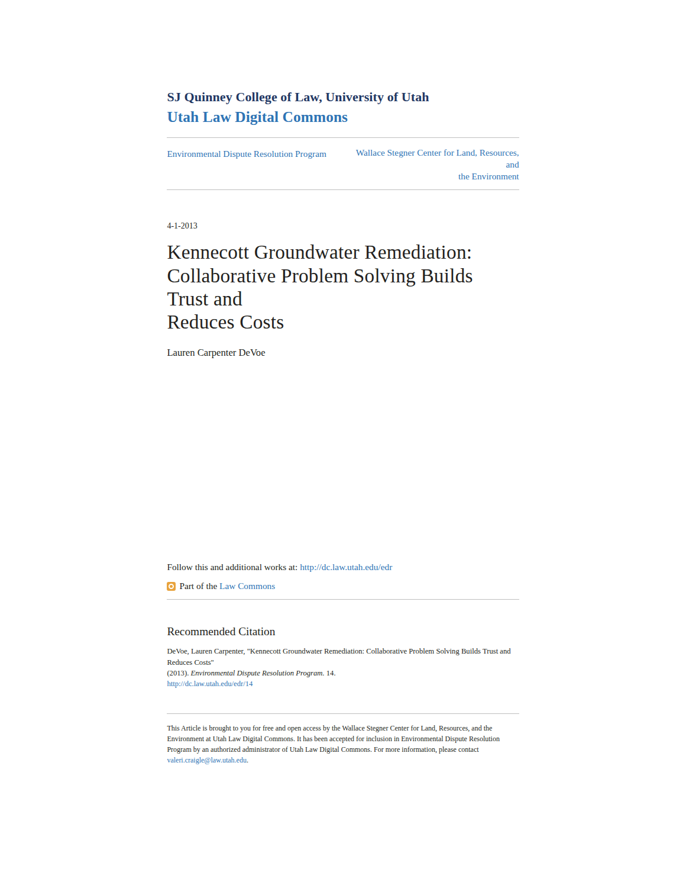SJ Quinney College of Law, University of Utah
Utah Law Digital Commons
Environmental Dispute Resolution Program
Wallace Stegner Center for Land, Resources, and
the Environment
4-1-2013
Kennecott Groundwater Remediation:
Collaborative Problem Solving Builds Trust and
Reduces Costs
Lauren Carpenter DeVoe
Follow this and additional works at: http://dc.law.utah.edu/edr
Part of the Law Commons
Recommended Citation
DeVoe, Lauren Carpenter, "Kennecott Groundwater Remediation: Collaborative Problem Solving Builds Trust and Reduces Costs"
(2013). Environmental Dispute Resolution Program. 14.
http://dc.law.utah.edu/edr/14
This Article is brought to you for free and open access by the Wallace Stegner Center for Land, Resources, and the Environment at Utah Law Digital Commons. It has been accepted for inclusion in Environmental Dispute Resolution Program by an authorized administrator of Utah Law Digital Commons. For more information, please contact valeri.craigle@law.utah.edu.